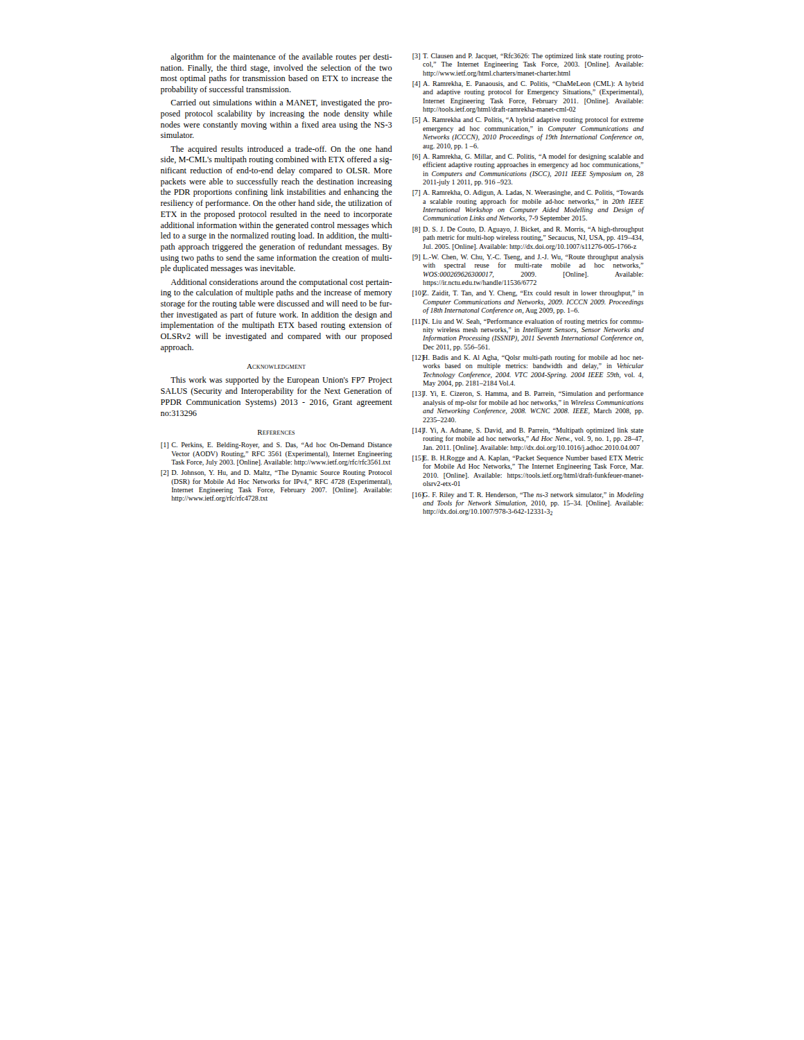algorithm for the maintenance of the available routes per destination. Finally, the third stage, involved the selection of the two most optimal paths for transmission based on ETX to increase the probability of successful transmission.
Carried out simulations within a MANET, investigated the proposed protocol scalability by increasing the node density while nodes were constantly moving within a fixed area using the NS-3 simulator.
The acquired results introduced a trade-off. On the one hand side, M-CML's multipath routing combined with ETX offered a significant reduction of end-to-end delay compared to OLSR. More packets were able to successfully reach the destination increasing the PDR proportions confining link instabilities and enhancing the resiliency of performance. On the other hand side, the utilization of ETX in the proposed protocol resulted in the need to incorporate additional information within the generated control messages which led to a surge in the normalized routing load. In addition, the multipath approach triggered the generation of redundant messages. By using two paths to send the same information the creation of multiple duplicated messages was inevitable.
Additional considerations around the computational cost pertaining to the calculation of multiple paths and the increase of memory storage for the routing table were discussed and will need to be further investigated as part of future work. In addition the design and implementation of the multipath ETX based routing extension of OLSRv2 will be investigated and compared with our proposed approach.
Acknowledgment
This work was supported by the European Union's FP7 Project SALUS (Security and Interoperability for the Next Generation of PPDR Communication Systems) 2013 - 2016, Grant agreement no:313296
References
C. Perkins, E. Belding-Royer, and S. Das, “Ad hoc On-Demand Distance Vector (AODV) Routing,” RFC 3561 (Experimental), Internet Engineering Task Force, July 2003. [Online]. Available: http://www.ietf.org/rfc/rfc3561.txt
D. Johnson, Y. Hu, and D. Maltz, “The Dynamic Source Routing Protocol (DSR) for Mobile Ad Hoc Networks for IPv4,” RFC 4728 (Experimental), Internet Engineering Task Force, February 2007. [Online]. Available: http://www.ietf.org/rfc/rfc4728.txt
T. Clausen and P. Jacquet, “Rfc3626: The optimized link state routing protocol,” The Internet Engineering Task Force, 2003. [Online]. Available: http://www.ietf.org/html.charters/manet-charter.html
A. Ramrekha, E. Panaousis, and C. Politis, “ChaMeLeon (CML): A hybrid and adaptive routing protocol for Emergency Situations,” (Experimental), Internet Engineering Task Force, February 2011. [Online]. Available: http://tools.ietf.org/html/draft-ramrekha-manet-cml-02
A. Ramrekha and C. Politis, “A hybrid adaptive routing protocol for extreme emergency ad hoc communication,” in Computer Communications and Networks (ICCCN), 2010 Proceedings of 19th International Conference on, aug. 2010, pp. 1 –6.
A. Ramrekha, G. Millar, and C. Politis, “A model for designing scalable and efficient adaptive routing approaches in emergency ad hoc communications,” in Computers and Communications (ISCC), 2011 IEEE Symposium on, 28 2011-july 1 2011, pp. 916 –923.
A. Ramrekha, O. Adigun, A. Ladas, N. Weerasinghe, and C. Politis, “Towards a scalable routing approach for mobile ad-hoc networks,” in 20th IEEE International Workshop on Computer Aided Modelling and Design of Communication Links and Networks, 7-9 September 2015.
D. S. J. De Couto, D. Aguayo, J. Bicket, and R. Morris, “A high-throughput path metric for multi-hop wireless routing,” Secaucus, NJ, USA, pp. 419–434, Jul. 2005. [Online]. Available: http://dx.doi.org/10.1007/s11276-005-1766-z
L.-W. Chen, W. Chu, Y.-C. Tseng, and J.-J. Wu, “Route throughput analysis with spectral reuse for multi-rate mobile ad hoc networks,” WOS:000269626300017, 2009. [Online]. Available: https://ir.nctu.edu.tw/handle/11536/6772
Z. Zaidit, T. Tan, and Y. Cheng, “Etx could result in lower throughput,” in Computer Communications and Networks, 2009. ICCCN 2009. Proceedings of 18th Internatonal Conference on, Aug 2009, pp. 1–6.
N. Liu and W. Seah, “Performance evaluation of routing metrics for community wireless mesh networks,” in Intelligent Sensors, Sensor Networks and Information Processing (ISSNIP), 2011 Seventh International Conference on, Dec 2011, pp. 556–561.
H. Badis and K. Al Agha, “Qolsr multi-path routing for mobile ad hoc networks based on multiple metrics: bandwidth and delay,” in Vehicular Technology Conference, 2004. VTC 2004-Spring. 2004 IEEE 59th, vol. 4, May 2004, pp. 2181–2184 Vol.4.
J. Yi, E. Cizeron, S. Hamma, and B. Parrein, “Simulation and performance analysis of mp-olsr for mobile ad hoc networks,” in Wireless Communications and Networking Conference, 2008. WCNC 2008. IEEE, March 2008, pp. 2235–2240.
J. Yi, A. Adnane, S. David, and B. Parrein, “Multipath optimized link state routing for mobile ad hoc networks,” Ad Hoc Netw., vol. 9, no. 1, pp. 28–47, Jan. 2011. [Online]. Available: http://dx.doi.org/10.1016/j.adhoc.2010.04.007
E. B. H.Rogge and A. Kaplan, “Packet Sequence Number based ETX Metric for Mobile Ad Hoc Networks,” The Internet Engineering Task Force, Mar. 2010. [Online]. Available: https://tools.ietf.org/html/draft-funkfeuer-manet-olsrv2-etx-01
G. F. Riley and T. R. Henderson, “The ns-3 network simulator,” in Modeling and Tools for Network Simulation, 2010, pp. 15–34. [Online]. Available: http://dx.doi.org/10.1007/978-3-642-12331-32